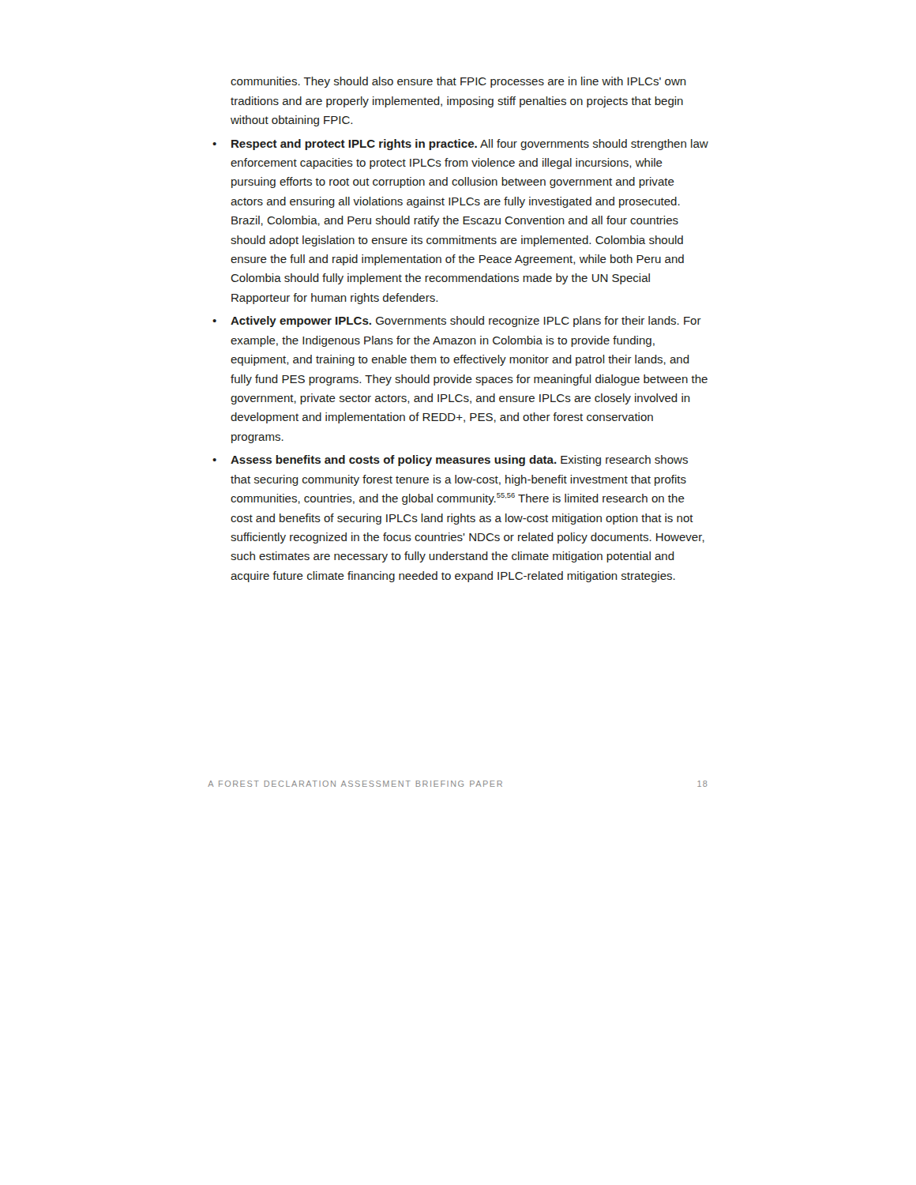communities. They should also ensure that FPIC processes are in line with IPLCs' own traditions and are properly implemented, imposing stiff penalties on projects that begin without obtaining FPIC.
Respect and protect IPLC rights in practice. All four governments should strengthen law enforcement capacities to protect IPLCs from violence and illegal incursions, while pursuing efforts to root out corruption and collusion between government and private actors and ensuring all violations against IPLCs are fully investigated and prosecuted. Brazil, Colombia, and Peru should ratify the Escazu Convention and all four countries should adopt legislation to ensure its commitments are implemented. Colombia should ensure the full and rapid implementation of the Peace Agreement, while both Peru and Colombia should fully implement the recommendations made by the UN Special Rapporteur for human rights defenders.
Actively empower IPLCs. Governments should recognize IPLC plans for their lands. For example, the Indigenous Plans for the Amazon in Colombia is to provide funding, equipment, and training to enable them to effectively monitor and patrol their lands, and fully fund PES programs. They should provide spaces for meaningful dialogue between the government, private sector actors, and IPLCs, and ensure IPLCs are closely involved in development and implementation of REDD+, PES, and other forest conservation programs.
Assess benefits and costs of policy measures using data. Existing research shows that securing community forest tenure is a low-cost, high-benefit investment that profits communities, countries, and the global community.55,56 There is limited research on the cost and benefits of securing IPLCs land rights as a low-cost mitigation option that is not sufficiently recognized in the focus countries' NDCs or related policy documents. However, such estimates are necessary to fully understand the climate mitigation potential and acquire future climate financing needed to expand IPLC-related mitigation strategies.
A Forest Declaration Assessment Briefing Paper 18